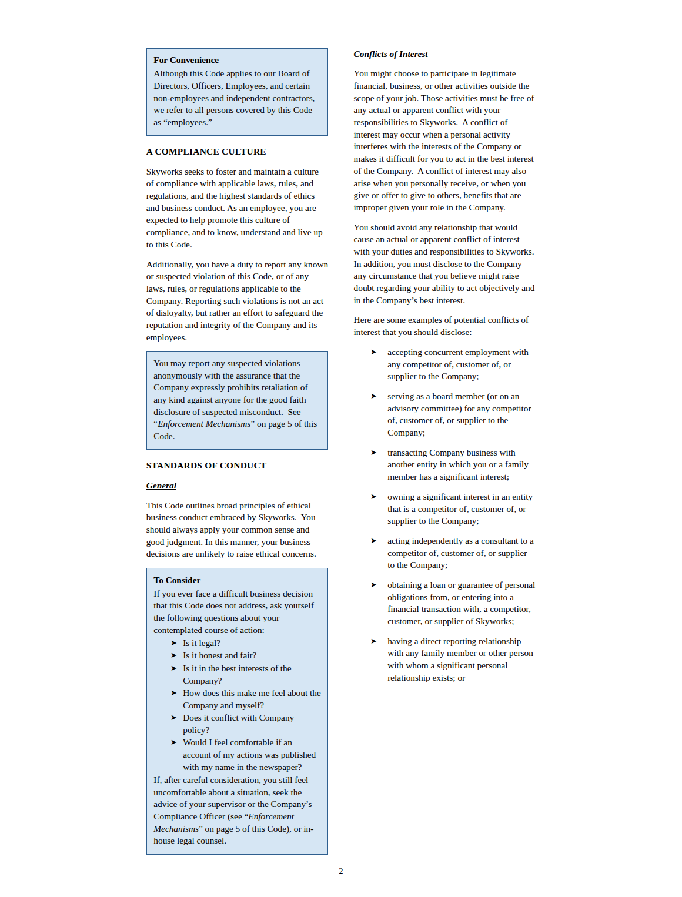For Convenience
Although this Code applies to our Board of Directors, Officers, Employees, and certain non-employees and independent contractors, we refer to all persons covered by this Code as “employees.”
A COMPLIANCE CULTURE
Skyworks seeks to foster and maintain a culture of compliance with applicable laws, rules, and regulations, and the highest standards of ethics and business conduct. As an employee, you are expected to help promote this culture of compliance, and to know, understand and live up to this Code.
Additionally, you have a duty to report any known or suspected violation of this Code, or of any laws, rules, or regulations applicable to the Company. Reporting such violations is not an act of disloyalty, but rather an effort to safeguard the reputation and integrity of the Company and its employees.
You may report any suspected violations anonymously with the assurance that the Company expressly prohibits retaliation of any kind against anyone for the good faith disclosure of suspected misconduct. See “Enforcement Mechanisms” on page 5 of this Code.
STANDARDS OF CONDUCT
General
This Code outlines broad principles of ethical business conduct embraced by Skyworks. You should always apply your common sense and good judgment. In this manner, your business decisions are unlikely to raise ethical concerns.
To Consider
If you ever face a difficult business decision that this Code does not address, ask yourself the following questions about your contemplated course of action:
Is it legal?
Is it honest and fair?
Is it in the best interests of the Company?
How does this make me feel about the Company and myself?
Does it conflict with Company policy?
Would I feel comfortable if an account of my actions was published with my name in the newspaper?
If, after careful consideration, you still feel uncomfortable about a situation, seek the advice of your supervisor or the Company’s Compliance Officer (see “Enforcement Mechanisms” on page 5 of this Code), or in-house legal counsel.
Conflicts of Interest
You might choose to participate in legitimate financial, business, or other activities outside the scope of your job. Those activities must be free of any actual or apparent conflict with your responsibilities to Skyworks. A conflict of interest may occur when a personal activity interferes with the interests of the Company or makes it difficult for you to act in the best interest of the Company. A conflict of interest may also arise when you personally receive, or when you give or offer to give to others, benefits that are improper given your role in the Company.
You should avoid any relationship that would cause an actual or apparent conflict of interest with your duties and responsibilities to Skyworks. In addition, you must disclose to the Company any circumstance that you believe might raise doubt regarding your ability to act objectively and in the Company’s best interest.
Here are some examples of potential conflicts of interest that you should disclose:
accepting concurrent employment with any competitor of, customer of, or supplier to the Company;
serving as a board member (or on an advisory committee) for any competitor of, customer of, or supplier to the Company;
transacting Company business with another entity in which you or a family member has a significant interest;
owning a significant interest in an entity that is a competitor of, customer of, or supplier to the Company;
acting independently as a consultant to a competitor of, customer of, or supplier to the Company;
obtaining a loan or guarantee of personal obligations from, or entering into a financial transaction with, a competitor, customer, or supplier of Skyworks;
having a direct reporting relationship with any family member or other person with whom a significant personal relationship exists; or
2